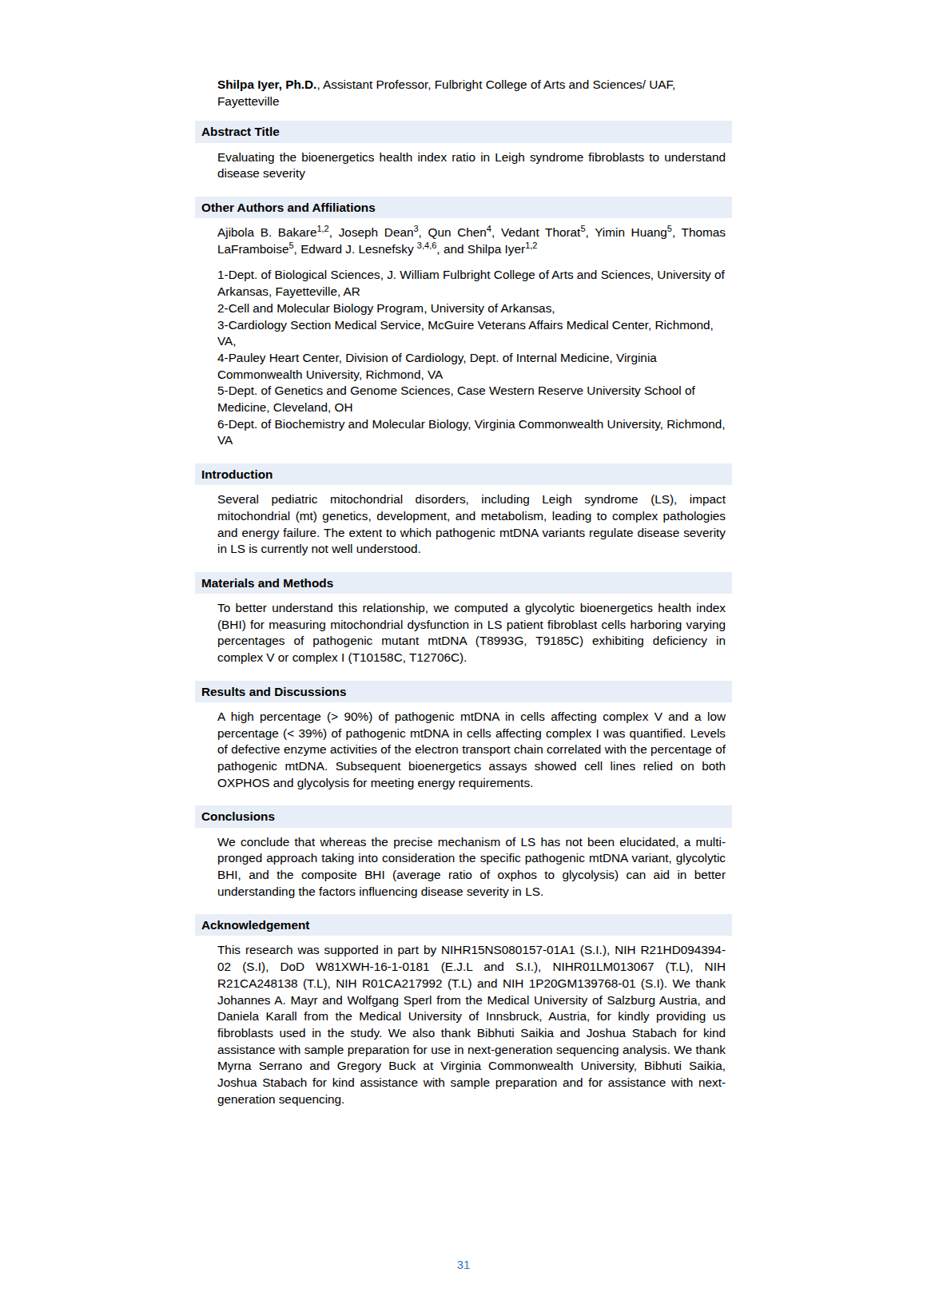Shilpa Iyer, Ph.D., Assistant Professor, Fulbright College of Arts and Sciences/ UAF, Fayetteville
Abstract Title
Evaluating the bioenergetics health index ratio in Leigh syndrome fibroblasts to understand disease severity
Other Authors and Affiliations
Ajibola B. Bakare1,2, Joseph Dean3, Qun Chen4, Vedant Thorat5, Yimin Huang5, Thomas LaFramboise5, Edward J. Lesnefsky 3,4,6, and Shilpa Iyer1,2
1-Dept. of Biological Sciences, J. William Fulbright College of Arts and Sciences, University of Arkansas, Fayetteville, AR
2-Cell and Molecular Biology Program, University of Arkansas,
3-Cardiology Section Medical Service, McGuire Veterans Affairs Medical Center, Richmond, VA,
4-Pauley Heart Center, Division of Cardiology, Dept. of Internal Medicine, Virginia Commonwealth University, Richmond, VA
5-Dept. of Genetics and Genome Sciences, Case Western Reserve University School of Medicine, Cleveland, OH
6-Dept. of Biochemistry and Molecular Biology, Virginia Commonwealth University, Richmond, VA
Introduction
Several pediatric mitochondrial disorders, including Leigh syndrome (LS), impact mitochondrial (mt) genetics, development, and metabolism, leading to complex pathologies and energy failure. The extent to which pathogenic mtDNA variants regulate disease severity in LS is currently not well understood.
Materials and Methods
To better understand this relationship, we computed a glycolytic bioenergetics health index (BHI) for measuring mitochondrial dysfunction in LS patient fibroblast cells harboring varying percentages of pathogenic mutant mtDNA (T8993G, T9185C) exhibiting deficiency in complex V or complex I (T10158C, T12706C).
Results and Discussions
A high percentage (> 90%) of pathogenic mtDNA in cells affecting complex V and a low percentage (< 39%) of pathogenic mtDNA in cells affecting complex I was quantified. Levels of defective enzyme activities of the electron transport chain correlated with the percentage of pathogenic mtDNA. Subsequent bioenergetics assays showed cell lines relied on both OXPHOS and glycolysis for meeting energy requirements.
Conclusions
We conclude that whereas the precise mechanism of LS has not been elucidated, a multi-pronged approach taking into consideration the specific pathogenic mtDNA variant, glycolytic BHI, and the composite BHI (average ratio of oxphos to glycolysis) can aid in better understanding the factors influencing disease severity in LS.
Acknowledgement
This research was supported in part by NIHR15NS080157-01A1 (S.I.), NIH R21HD094394-02 (S.I), DoD W81XWH-16-1-0181 (E.J.L and S.I.), NIHR01LM013067 (T.L), NIH R21CA248138 (T.L), NIH R01CA217992 (T.L) and NIH 1P20GM139768-01 (S.I). We thank Johannes A. Mayr and Wolfgang Sperl from the Medical University of Salzburg Austria, and Daniela Karall from the Medical University of Innsbruck, Austria, for kindly providing us fibroblasts used in the study. We also thank Bibhuti Saikia and Joshua Stabach for kind assistance with sample preparation for use in next-generation sequencing analysis. We thank Myrna Serrano and Gregory Buck at Virginia Commonwealth University, Bibhuti Saikia, Joshua Stabach for kind assistance with sample preparation and for assistance with next-generation sequencing.
31